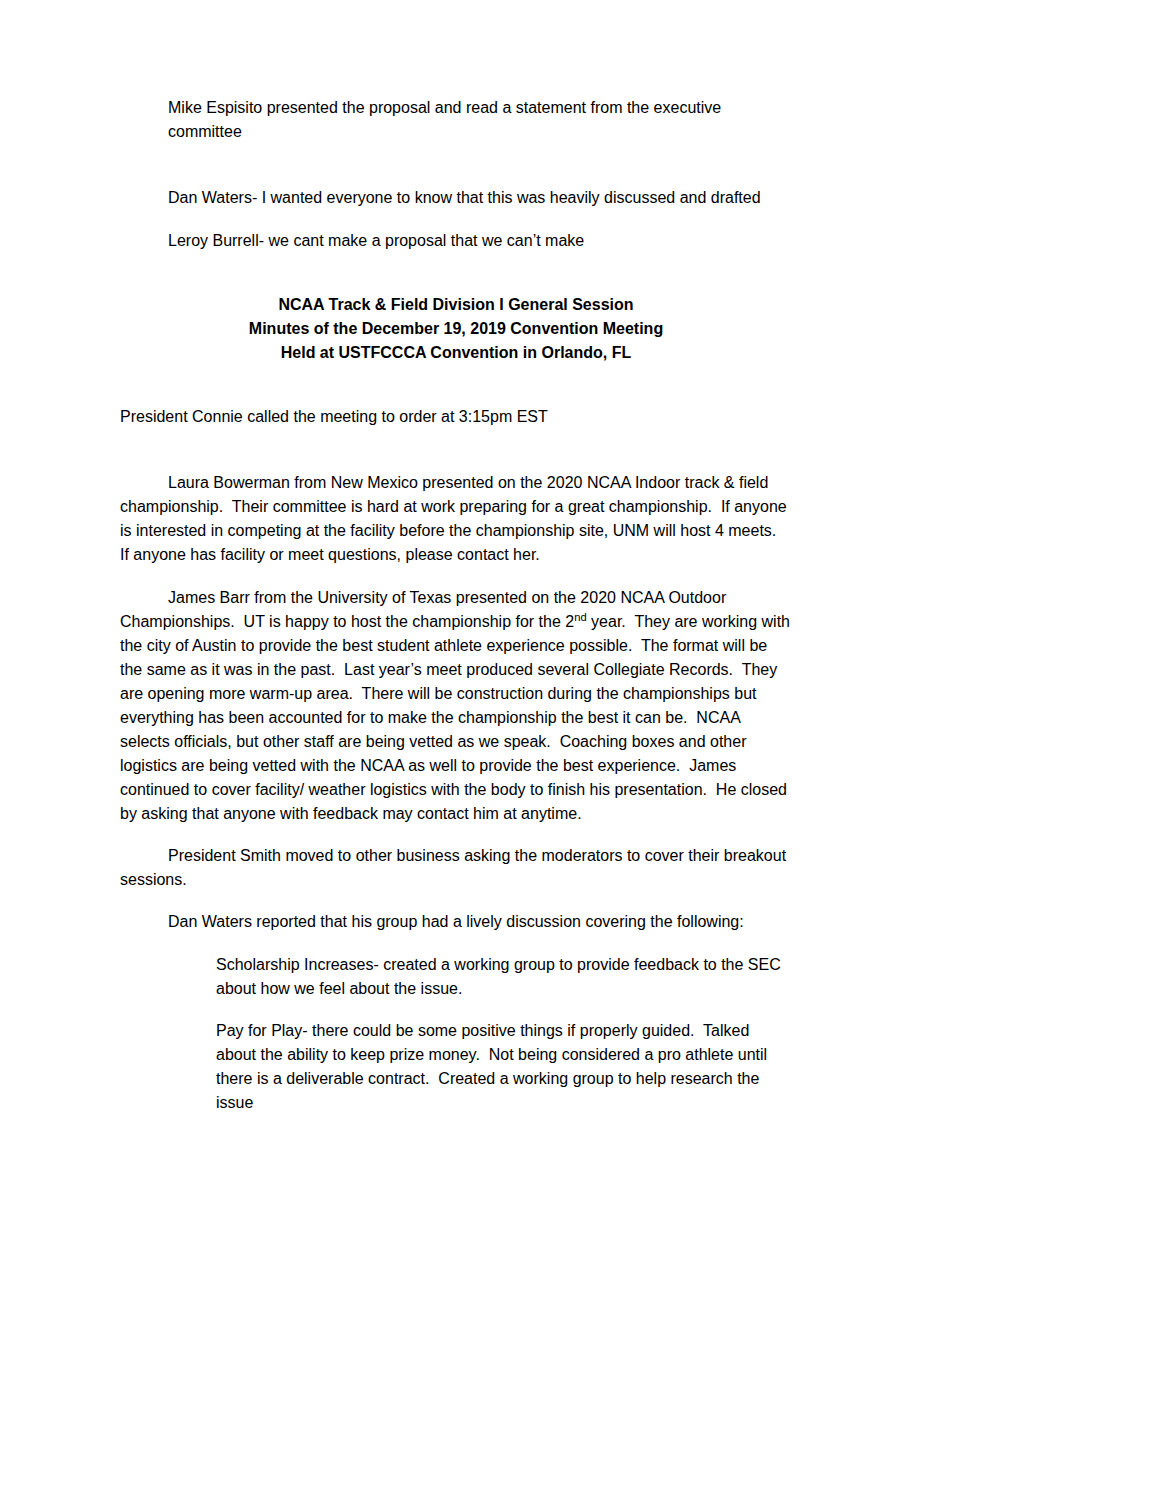Mike Espisito presented the proposal and read a statement from the executive committee
Dan Waters- I wanted everyone to know that this was heavily discussed and drafted
Leroy Burrell- we cant make a proposal that we can’t make
NCAA Track & Field Division I General Session
Minutes of the December 19, 2019 Convention Meeting
Held at USTFCCCA Convention in Orlando, FL
President Connie called the meeting to order at 3:15pm EST
Laura Bowerman from New Mexico presented on the 2020 NCAA Indoor track & field championship. Their committee is hard at work preparing for a great championship. If anyone is interested in competing at the facility before the championship site, UNM will host 4 meets. If anyone has facility or meet questions, please contact her.
James Barr from the University of Texas presented on the 2020 NCAA Outdoor Championships. UT is happy to host the championship for the 2nd year. They are working with the city of Austin to provide the best student athlete experience possible. The format will be the same as it was in the past. Last year’s meet produced several Collegiate Records. They are opening more warm-up area. There will be construction during the championships but everything has been accounted for to make the championship the best it can be. NCAA selects officials, but other staff are being vetted as we speak. Coaching boxes and other logistics are being vetted with the NCAA as well to provide the best experience. James continued to cover facility/ weather logistics with the body to finish his presentation. He closed by asking that anyone with feedback may contact him at anytime.
President Smith moved to other business asking the moderators to cover their breakout sessions.
Dan Waters reported that his group had a lively discussion covering the following:
Scholarship Increases- created a working group to provide feedback to the SEC about how we feel about the issue.
Pay for Play- there could be some positive things if properly guided. Talked about the ability to keep prize money. Not being considered a pro athlete until there is a deliverable contract. Created a working group to help research the issue